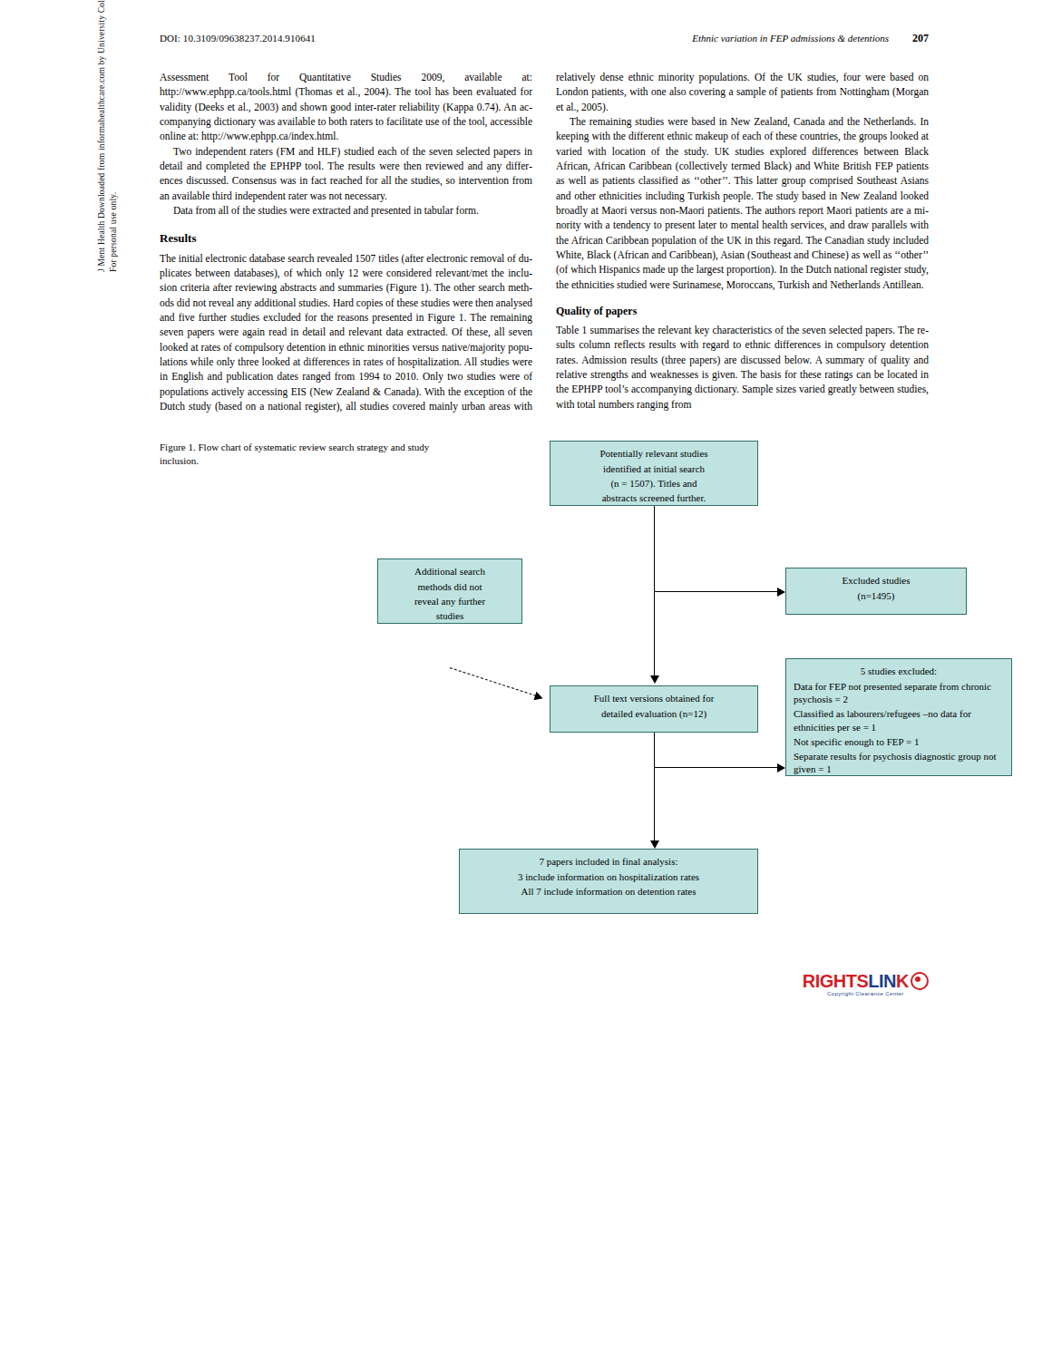DOI: 10.3109/09638237.2014.910641
Ethnic variation in FEP admissions & detentions 207
J Ment Health Downloaded from informahealthcare.com by University College London on 06/26/15
For personal use only.
Assessment Tool for Quantitative Studies 2009, available at: http://www.ephpp.ca/tools.html (Thomas et al., 2004). The tool has been evaluated for validity (Deeks et al., 2003) and shown good inter-rater reliability (Kappa 0.74). An accompanying dictionary was available to both raters to facilitate use of the tool, accessible online at: http://www.ephpp.ca/index.html.
Two independent raters (FM and HLF) studied each of the seven selected papers in detail and completed the EPHPP tool. The results were then reviewed and any differences discussed. Consensus was in fact reached for all the studies, so intervention from an available third independent rater was not necessary.
Data from all of the studies were extracted and presented in tabular form.
Results
The initial electronic database search revealed 1507 titles (after electronic removal of duplicates between databases), of which only 12 were considered relevant/met the inclusion criteria after reviewing abstracts and summaries (Figure 1). The other search methods did not reveal any additional studies. Hard copies of these studies were then analysed and five further studies excluded for the reasons presented in Figure 1. The remaining seven papers were again read in detail and relevant data extracted. Of these, all seven looked at rates of compulsory detention in ethnic minorities versus native/majority populations while only three looked at differences in rates of hospitalization. All studies were in English and publication dates ranged from 1994 to 2010. Only two studies were of populations actively accessing EIS (New Zealand & Canada). With the exception of the Dutch study (based on a national register), all studies covered mainly urban areas with relatively dense ethnic minority populations. Of the UK studies, four were based on London patients, with one also covering a sample of patients from Nottingham (Morgan et al., 2005).
The remaining studies were based in New Zealand, Canada and the Netherlands. In keeping with the different ethnic makeup of each of these countries, the groups looked at varied with location of the study. UK studies explored differences between Black African, African Caribbean (collectively termed Black) and White British FEP patients as well as patients classified as ‘‘other’’. This latter group comprised Southeast Asians and other ethnicities including Turkish people. The study based in New Zealand looked broadly at Maori versus non-Maori patients. The authors report Maori patients are a minority with a tendency to present later to mental health services, and draw parallels with the African Caribbean population of the UK in this regard. The Canadian study included White, Black (African and Caribbean), Asian (Southeast and Chinese) as well as ‘‘other’’ (of which Hispanics made up the largest proportion). In the Dutch national register study, the ethnicities studied were Surinamese, Moroccans, Turkish and Netherlands Antillean.
Quality of papers
Table 1 summarises the relevant key characteristics of the seven selected papers. The results column reflects results with regard to ethnic differences in compulsory detention rates. Admission results (three papers) are discussed below. A summary of quality and relative strengths and weaknesses is given. The basis for these ratings can be located in the EPHPP tool’s accompanying dictionary. Sample sizes varied greatly between studies, with total numbers ranging from
Figure 1. Flow chart of systematic review search strategy and study inclusion.
Potentially relevant studies
identified at initial search
(n = 1507). Titles and
abstracts screened further.
Additional search
methods did not
reveal any further
studies
Excluded studies
(n=1495)
Full text versions obtained for
detailed evaluation (n=12)
5 studies excluded:
Data for FEP not presented separate from chronic psychosis = 2
Classified as labourers/refugees –no data for ethnicities per se = 1
Not specific enough to FEP = 1
Separate results for psychosis diagnostic group not given = 1
7 papers included in final analysis:
3 include information on hospitalization rates
All 7 include information on detention rates
RIGHTSLINK
Copyright Clearance Center